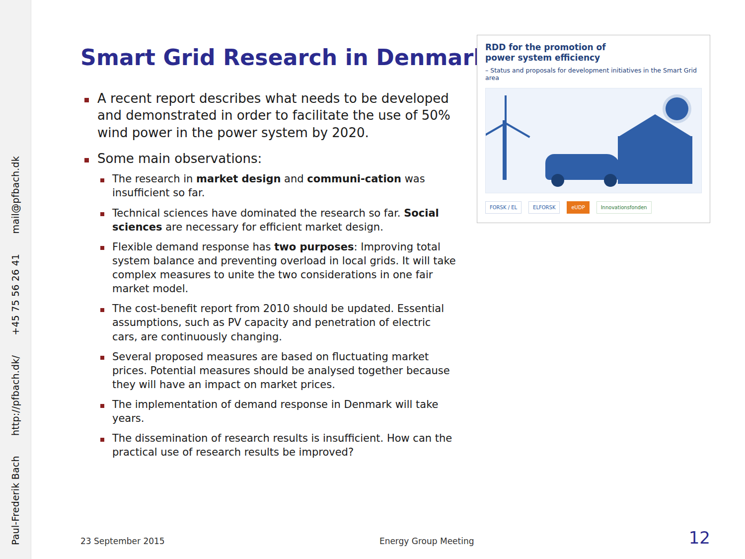Paul-Frederik Bach http://pfbach.dk/ +45 75 56 26 41 mail@pfbach.dk
Smart Grid Research in Denmark
RDD for the promotion of
power system efficiency – Status and proposals for development initiatives in the Smart Grid area
FORSK / EL
ELFORSK
eUDP
Innovationsfonden
A recent report describes what needs to be developed and demonstrated in order to facilitate the use of 50% wind power in the power system by 2020.
Some main observations:
The research in market design and communi-cation was insufficient so far.
Technical sciences have dominated the research so far. Social sciences are necessary for efficient market design.
Flexible demand response has two purposes: Improving total system balance and preventing overload in local grids. It will take complex measures to unite the two considerations in one fair market model.
The cost-benefit report from 2010 should be updated. Essential assumptions, such as PV capacity and penetration of electric cars, are continuously changing.
Several proposed measures are based on fluctuating market prices. Potential measures should be analysed together because they will have an impact on market prices.
The implementation of demand response in Denmark will take years.
The dissemination of research results is insufficient. How can the practical use of research results be improved?
23 September 2015
Energy Group Meeting
12